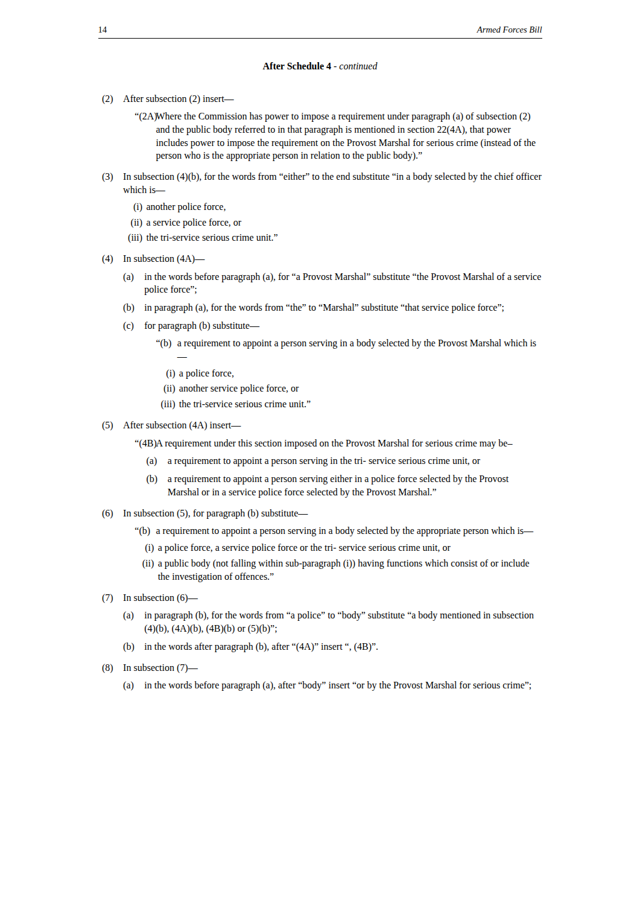14 Armed Forces Bill
After Schedule 4 - continued
(2) After subsection (2) insert—
“(2A) Where the Commission has power to impose a requirement under paragraph (a) of subsection (2) and the public body referred to in that paragraph is mentioned in section 22(4A), that power includes power to impose the requirement on the Provost Marshal for serious crime (instead of the person who is the appropriate person in relation to the public body).”
(3) In subsection (4)(b), for the words from “either” to the end substitute “in a body selected by the chief officer which is—
(i) another police force,
(ii) a service police force, or
(iii) the tri-service serious crime unit.”
(4) In subsection (4A)—
(a) in the words before paragraph (a), for “a Provost Marshal” substitute “the Provost Marshal of a service police force”;
(b) in paragraph (a), for the words from “the” to “Marshal” substitute “that service police force”;
(c) for paragraph (b) substitute—
“(b) a requirement to appoint a person serving in a body selected by the Provost Marshal which is—
(i) a police force,
(ii) another service police force, or
(iii) the tri-service serious crime unit.”
(5) After subsection (4A) insert—
“(4B) A requirement under this section imposed on the Provost Marshal for serious crime may be–
(a) a requirement to appoint a person serving in the tri- service serious crime unit, or
(b) a requirement to appoint a person serving either in a police force selected by the Provost Marshal or in a service police force selected by the Provost Marshal.”
(6) In subsection (5), for paragraph (b) substitute—
“(b) a requirement to appoint a person serving in a body selected by the appropriate person which is—
(i) a police force, a service police force or the tri- service serious crime unit, or
(ii) a public body (not falling within sub-paragraph (i)) having functions which consist of or include the investigation of offences.”
(7) In subsection (6)—
(a) in paragraph (b), for the words from “a police” to “body” substitute “a body mentioned in subsection (4)(b), (4A)(b), (4B)(b) or (5)(b)”;
(b) in the words after paragraph (b), after “(4A)” insert “, (4B)”.
(8) In subsection (7)—
(a) in the words before paragraph (a), after “body” insert “or by the Provost Marshal for serious crime”;